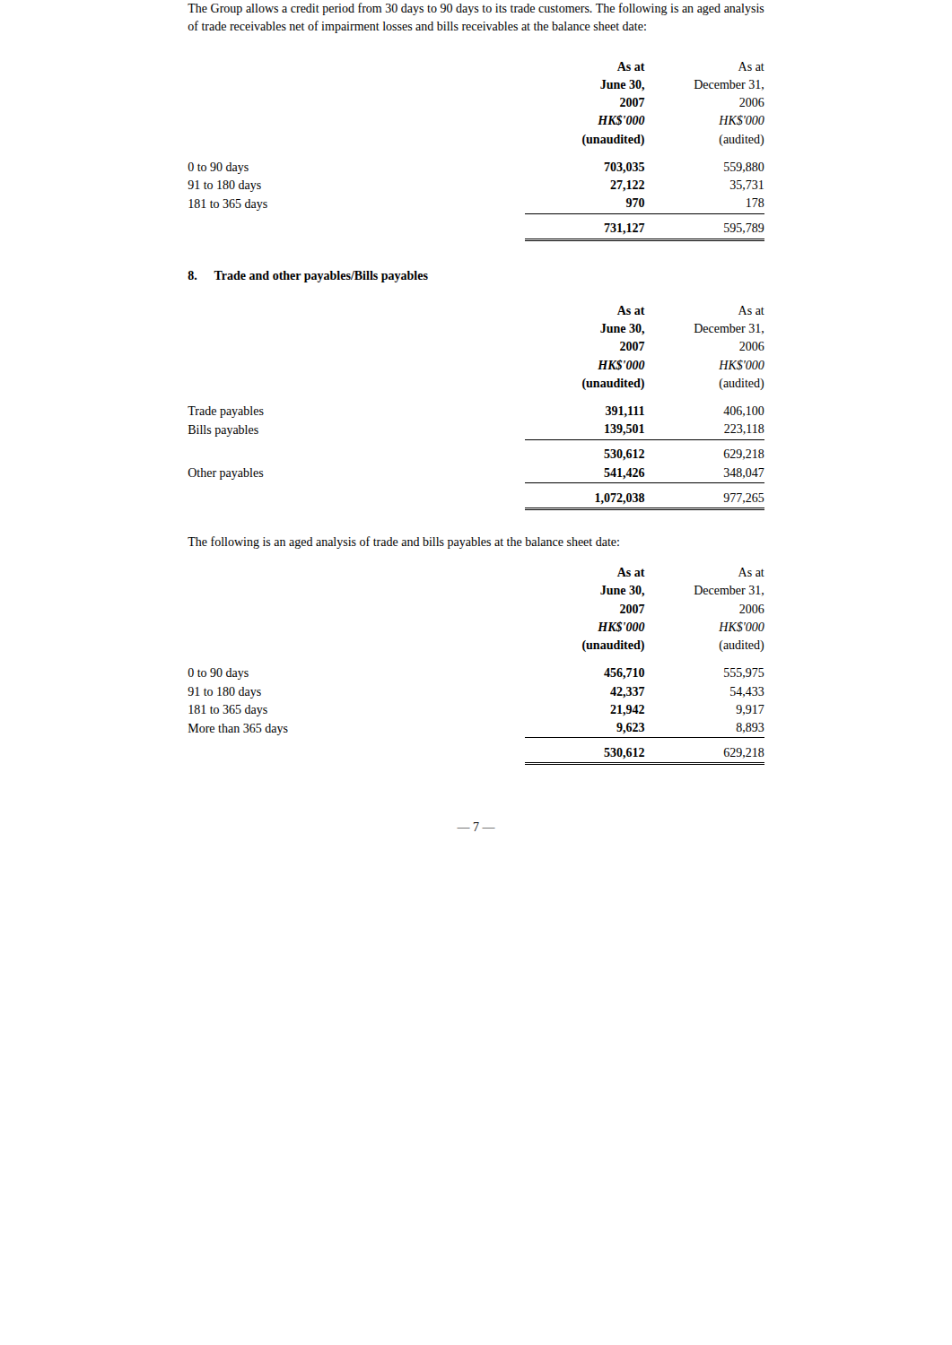The Group allows a credit period from 30 days to 90 days to its trade customers. The following is an aged analysis of trade receivables net of impairment losses and bills receivables at the balance sheet date:
| | As at | As at |
| | June 30, | December 31, |
| | 2007 | 2006 |
| | HK$'000 | HK$'000 |
| | (unaudited) | (audited) |
| 0 to 90 days | 703,035 | 559,880 |
| 91 to 180 days | 27,122 | 35,731 |
| 181 to 365 days | 970 | 178 |
| | 731,127 | 595,789 |
8.
Trade and other payables/Bills payables
| | As at | As at |
| | June 30, | December 31, |
| | 2007 | 2006 |
| | HK$'000 | HK$'000 |
| | (unaudited) | (audited) |
| Trade payables | 391,111 | 406,100 |
| Bills payables | 139,501 | 223,118 |
| | 530,612 | 629,218 |
| Other payables | 541,426 | 348,047 |
| | 1,072,038 | 977,265 |
The following is an aged analysis of trade and bills payables at the balance sheet date:
| | As at | As at |
| | June 30, | December 31, |
| | 2007 | 2006 |
| | HK$'000 | HK$'000 |
| | (unaudited) | (audited) |
| 0 to 90 days | 456,710 | 555,975 |
| 91 to 180 days | 42,337 | 54,433 |
| 181 to 365 days | 21,942 | 9,917 |
| More than 365 days | 9,623 | 8,893 |
| | 530,612 | 629,218 |
— 7 —